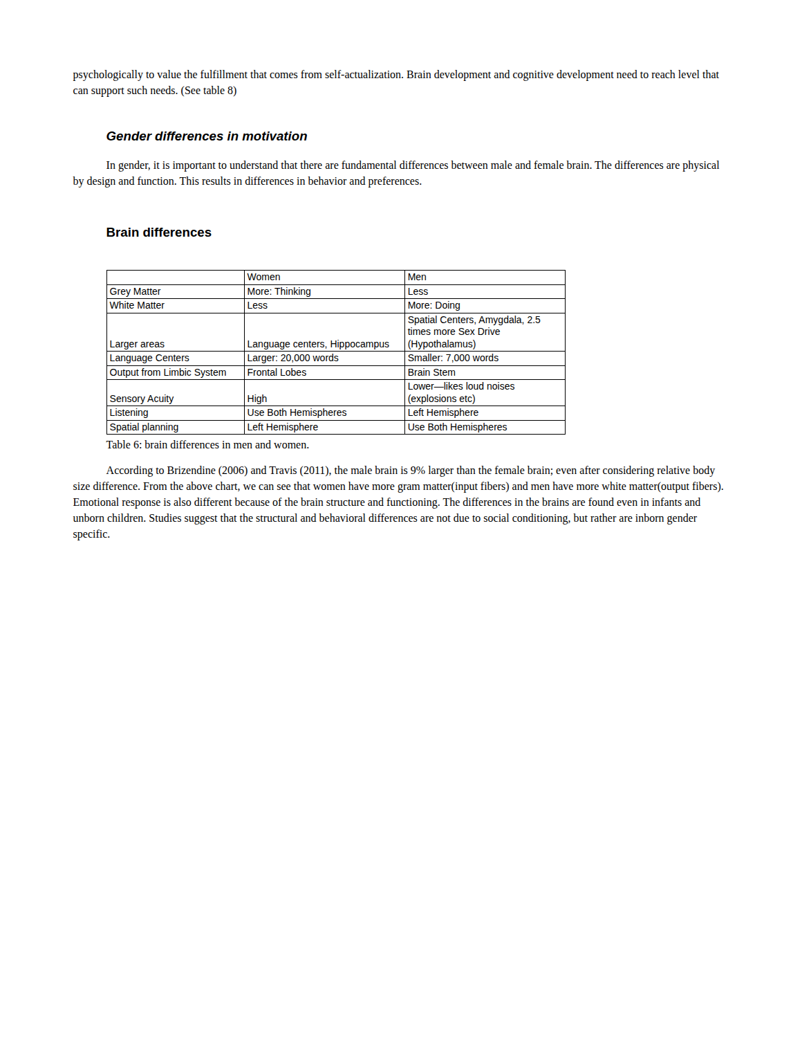psychologically to value the fulfillment that comes from self-actualization. Brain development and cognitive development need to reach level that can support such needs. (See table 8)
Gender differences in motivation
In gender, it is important to understand that there are fundamental differences between male and female brain. The differences are physical by design and function. This results in differences in behavior and preferences.
Brain differences
| | Women | Men |
| Grey Matter | More: Thinking | Less |
| White Matter | Less | More: Doing |
| Larger areas | Language centers, Hippocampus | Spatial Centers, Amygdala, 2.5 times more Sex Drive (Hypothalamus) |
| Language Centers | Larger: 20,000 words | Smaller: 7,000 words |
| Output from Limbic System | Frontal Lobes | Brain Stem |
| Sensory Acuity | High | Lower—likes loud noises (explosions etc) |
| Listening | Use Both Hemispheres | Left Hemisphere |
| Spatial planning | Left Hemisphere | Use Both Hemispheres |
Table 6: brain differences in men and women.
According to Brizendine (2006) and Travis (2011), the male brain is 9% larger than the female brain; even after considering relative body size difference. From the above chart, we can see that women have more gram matter(input fibers) and men have more white matter(output fibers). Emotional response is also different because of the brain structure and functioning. The differences in the brains are found even in infants and unborn children. Studies suggest that the structural and behavioral differences are not due to social conditioning, but rather are inborn gender specific.